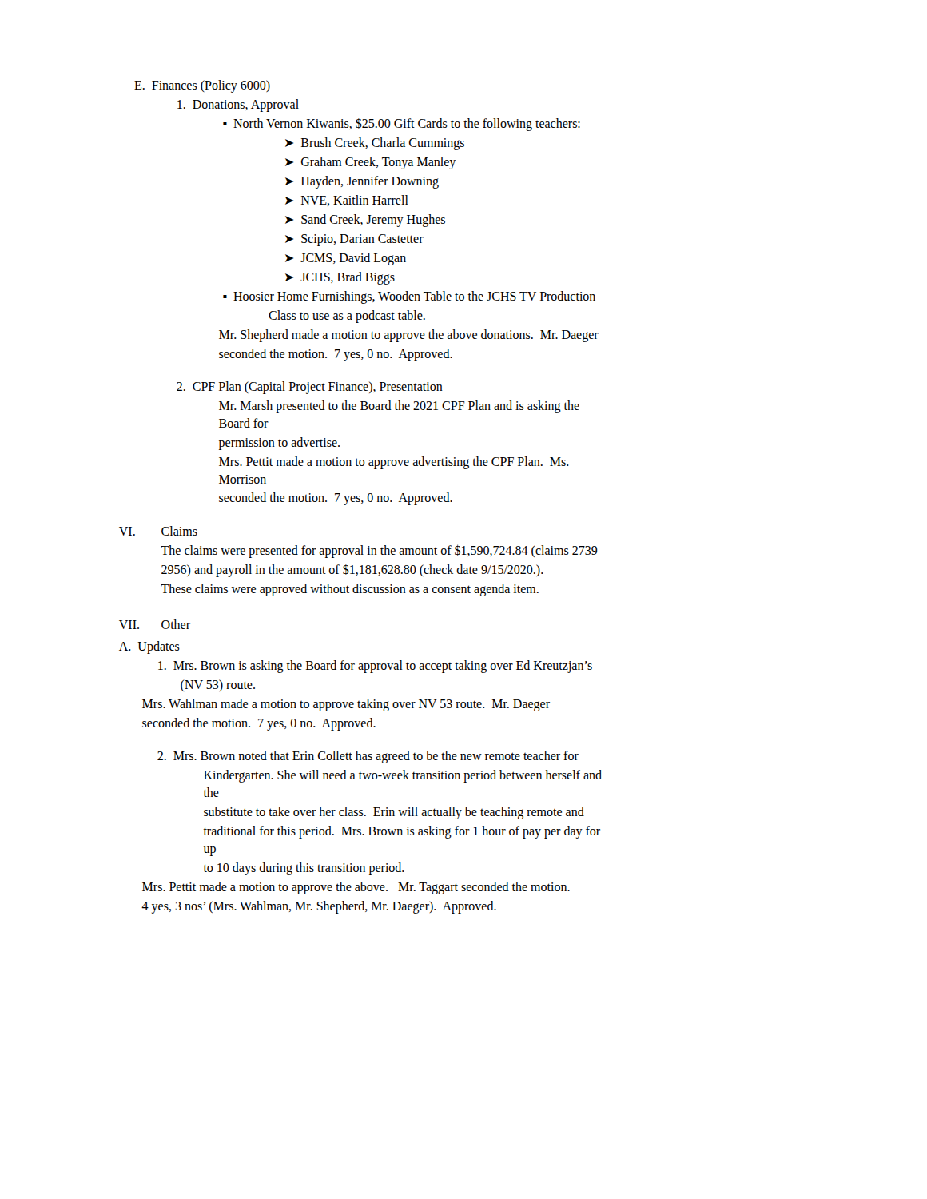E. Finances (Policy 6000)
1. Donations, Approval
▪ North Vernon Kiwanis, $25.00 Gift Cards to the following teachers:
➤ Brush Creek, Charla Cummings
➤ Graham Creek, Tonya Manley
➤ Hayden, Jennifer Downing
➤ NVE, Kaitlin Harrell
➤ Sand Creek, Jeremy Hughes
➤ Scipio, Darian Castetter
➤ JCMS, David Logan
➤ JCHS, Brad Biggs
▪ Hoosier Home Furnishings, Wooden Table to the JCHS TV Production
Class to use as a podcast table.
Mr. Shepherd made a motion to approve the above donations. Mr. Daeger
seconded the motion. 7 yes, 0 no. Approved.
2. CPF Plan (Capital Project Finance), Presentation
Mr. Marsh presented to the Board the 2021 CPF Plan and is asking the Board for
permission to advertise.
Mrs. Pettit made a motion to approve advertising the CPF Plan. Ms. Morrison
seconded the motion. 7 yes, 0 no. Approved.
VI.
Claims
The claims were presented for approval in the amount of $1,590,724.84 (claims 2739 –
2956) and payroll in the amount of $1,181,628.80 (check date 9/15/2020.).
These claims were approved without discussion as a consent agenda item.
VII.
Other
A. Updates
1. Mrs. Brown is asking the Board for approval to accept taking over Ed Kreutzjan’s
(NV 53) route.
Mrs. Wahlman made a motion to approve taking over NV 53 route. Mr. Daeger
seconded the motion. 7 yes, 0 no. Approved.
2. Mrs. Brown noted that Erin Collett has agreed to be the new remote teacher for
Kindergarten. She will need a two-week transition period between herself and the
substitute to take over her class. Erin will actually be teaching remote and
traditional for this period. Mrs. Brown is asking for 1 hour of pay per day for up
to 10 days during this transition period.
Mrs. Pettit made a motion to approve the above. Mr. Taggart seconded the motion.
4 yes, 3 nos’ (Mrs. Wahlman, Mr. Shepherd, Mr. Daeger). Approved.